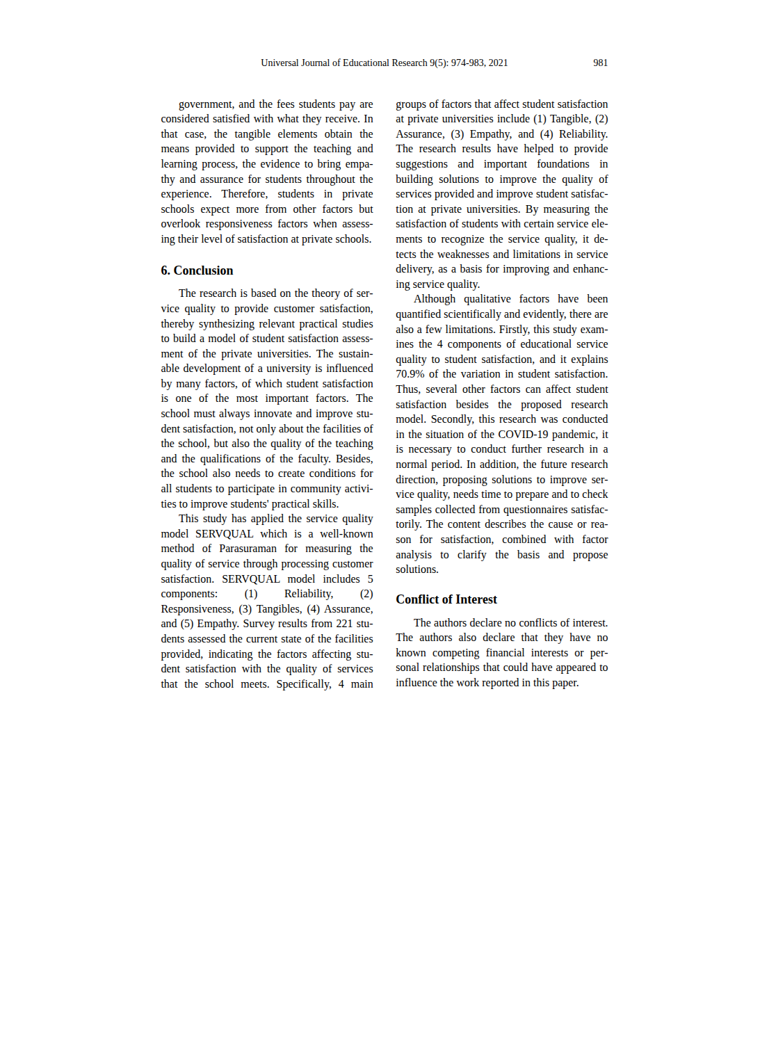Universal Journal of Educational Research 9(5): 974-983, 2021
981
government, and the fees students pay are considered satisfied with what they receive. In that case, the tangible elements obtain the means provided to support the teaching and learning process, the evidence to bring empathy and assurance for students throughout the experience. Therefore, students in private schools expect more from other factors but overlook responsiveness factors when assessing their level of satisfaction at private schools.
6. Conclusion
The research is based on the theory of service quality to provide customer satisfaction, thereby synthesizing relevant practical studies to build a model of student satisfaction assessment of the private universities. The sustainable development of a university is influenced by many factors, of which student satisfaction is one of the most important factors. The school must always innovate and improve student satisfaction, not only about the facilities of the school, but also the quality of the teaching and the qualifications of the faculty. Besides, the school also needs to create conditions for all students to participate in community activities to improve students' practical skills.
This study has applied the service quality model SERVQUAL which is a well-known method of Parasuraman for measuring the quality of service through processing customer satisfaction. SERVQUAL model includes 5 components: (1) Reliability, (2) Responsiveness, (3) Tangibles, (4) Assurance, and (5) Empathy. Survey results from 221 students assessed the current state of the facilities provided, indicating the factors affecting student satisfaction with the quality of services that the school meets. Specifically, 4 main groups of factors that affect student satisfaction at private universities include (1) Tangible, (2) Assurance, (3) Empathy, and (4) Reliability. The research results have helped to provide suggestions and important foundations in building solutions to improve the quality of services provided and improve student satisfaction at private universities. By measuring the satisfaction of students with certain service elements to recognize the service quality, it detects the weaknesses and limitations in service delivery, as a basis for improving and enhancing service quality.
Although qualitative factors have been quantified scientifically and evidently, there are also a few limitations. Firstly, this study examines the 4 components of educational service quality to student satisfaction, and it explains 70.9% of the variation in student satisfaction. Thus, several other factors can affect student satisfaction besides the proposed research model. Secondly, this research was conducted in the situation of the COVID-19 pandemic, it is necessary to conduct further research in a normal period. In addition, the future research direction, proposing solutions to improve service quality, needs time to prepare and to check samples collected from questionnaires satisfactorily. The content describes the cause or reason for satisfaction, combined with factor analysis to clarify the basis and propose solutions.
Conflict of Interest
The authors declare no conflicts of interest. The authors also declare that they have no known competing financial interests or personal relationships that could have appeared to influence the work reported in this paper.